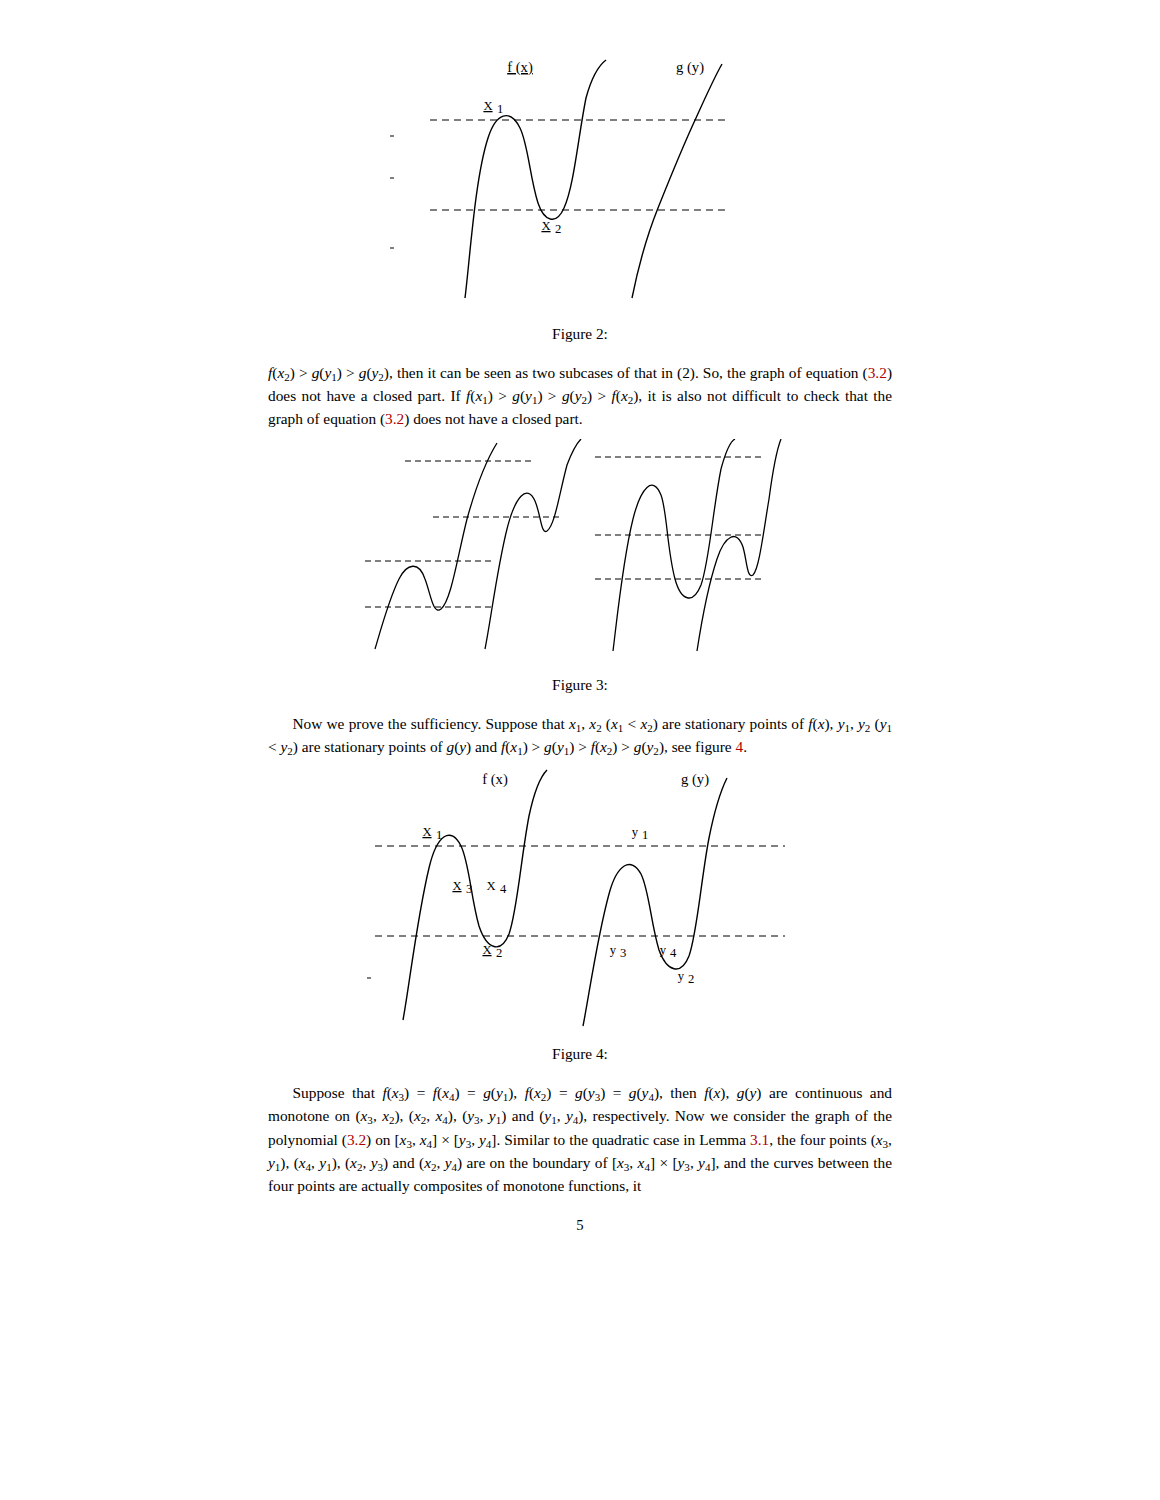X 1 X 2 f (x) g (y)
Figure 2:
f(x 2) > g(y 1) > g(y 2), then it can be seen as two subcases of that in (2). So, the graph of equation (3.2) does not have a closed part. If f(x 1) > g(y 1) > g(y 2) > f(x 2), it is also not difficult to check that the graph of equation (3.2) does not have a closed part.
Figure 3:
Now we prove the sufficiency. Suppose that x 1, x 2 (x 1 < x 2) are stationary points of f(x), y 1, y 2 (y 1 < y 2) are stationary points of g(y) and f(x 1) > g(y 1) > f(x 2) > g(y 2), see figure 4.
X 1 X 3 X 4 X 2 y 1 y 3 y 4 y 2 f (x) g (y)
Figure 4:
Suppose that f(x 3) = f(x 4) = g(y 1), f(x 2) = g(y 3) = g(y 4), then f(x), g(y) are continuous and monotone on (x 3, x 2), (x 2, x 4), (y 3, y 1) and (y 1, y 4), respectively. Now we consider the graph of the polynomial (3.2) on [x 3, x 4] × [y 3, y 4]. Similar to the quadratic case in Lemma 3.1, the four points (x 3, y 1), (x 4, y 1), (x 2, y 3) and (x 2, y 4) are on the boundary of [x 3, x 4] × [y 3, y 4], and the curves between the four points are actually composites of monotone functions, it
5